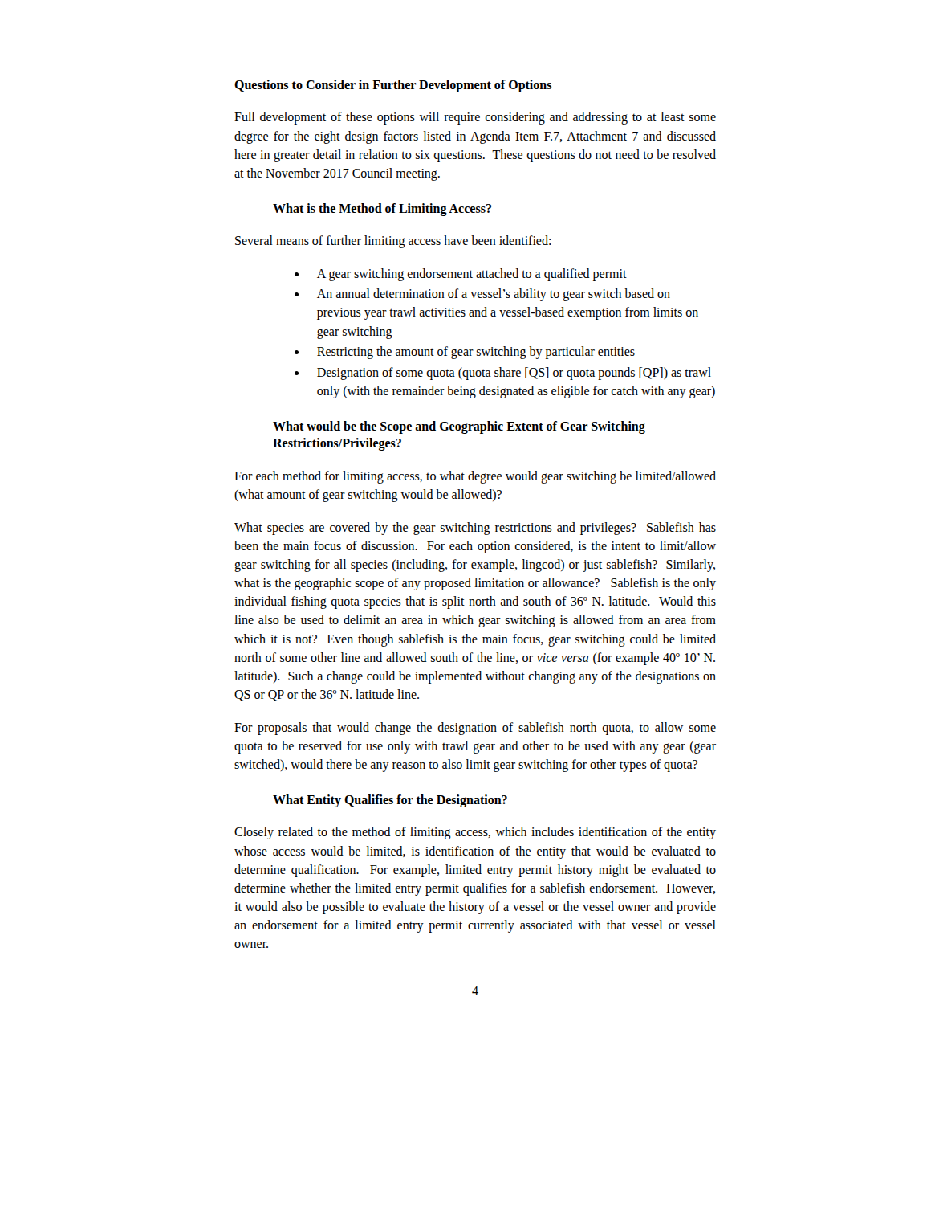Questions to Consider in Further Development of Options
Full development of these options will require considering and addressing to at least some degree for the eight design factors listed in Agenda Item F.7, Attachment 7 and discussed here in greater detail in relation to six questions. These questions do not need to be resolved at the November 2017 Council meeting.
What is the Method of Limiting Access?
Several means of further limiting access have been identified:
A gear switching endorsement attached to a qualified permit
An annual determination of a vessel’s ability to gear switch based on previous year trawl activities and a vessel-based exemption from limits on gear switching
Restricting the amount of gear switching by particular entities
Designation of some quota (quota share [QS] or quota pounds [QP]) as trawl only (with the remainder being designated as eligible for catch with any gear)
What would be the Scope and Geographic Extent of Gear Switching Restrictions/Privileges?
For each method for limiting access, to what degree would gear switching be limited/allowed (what amount of gear switching would be allowed)?
What species are covered by the gear switching restrictions and privileges? Sablefish has been the main focus of discussion. For each option considered, is the intent to limit/allow gear switching for all species (including, for example, lingcod) or just sablefish? Similarly, what is the geographic scope of any proposed limitation or allowance? Sablefish is the only individual fishing quota species that is split north and south of 36º N. latitude. Would this line also be used to delimit an area in which gear switching is allowed from an area from which it is not? Even though sablefish is the main focus, gear switching could be limited north of some other line and allowed south of the line, or vice versa (for example 40º 10’ N. latitude). Such a change could be implemented without changing any of the designations on QS or QP or the 36º N. latitude line.
For proposals that would change the designation of sablefish north quota, to allow some quota to be reserved for use only with trawl gear and other to be used with any gear (gear switched), would there be any reason to also limit gear switching for other types of quota?
What Entity Qualifies for the Designation?
Closely related to the method of limiting access, which includes identification of the entity whose access would be limited, is identification of the entity that would be evaluated to determine qualification. For example, limited entry permit history might be evaluated to determine whether the limited entry permit qualifies for a sablefish endorsement. However, it would also be possible to evaluate the history of a vessel or the vessel owner and provide an endorsement for a limited entry permit currently associated with that vessel or vessel owner.
4